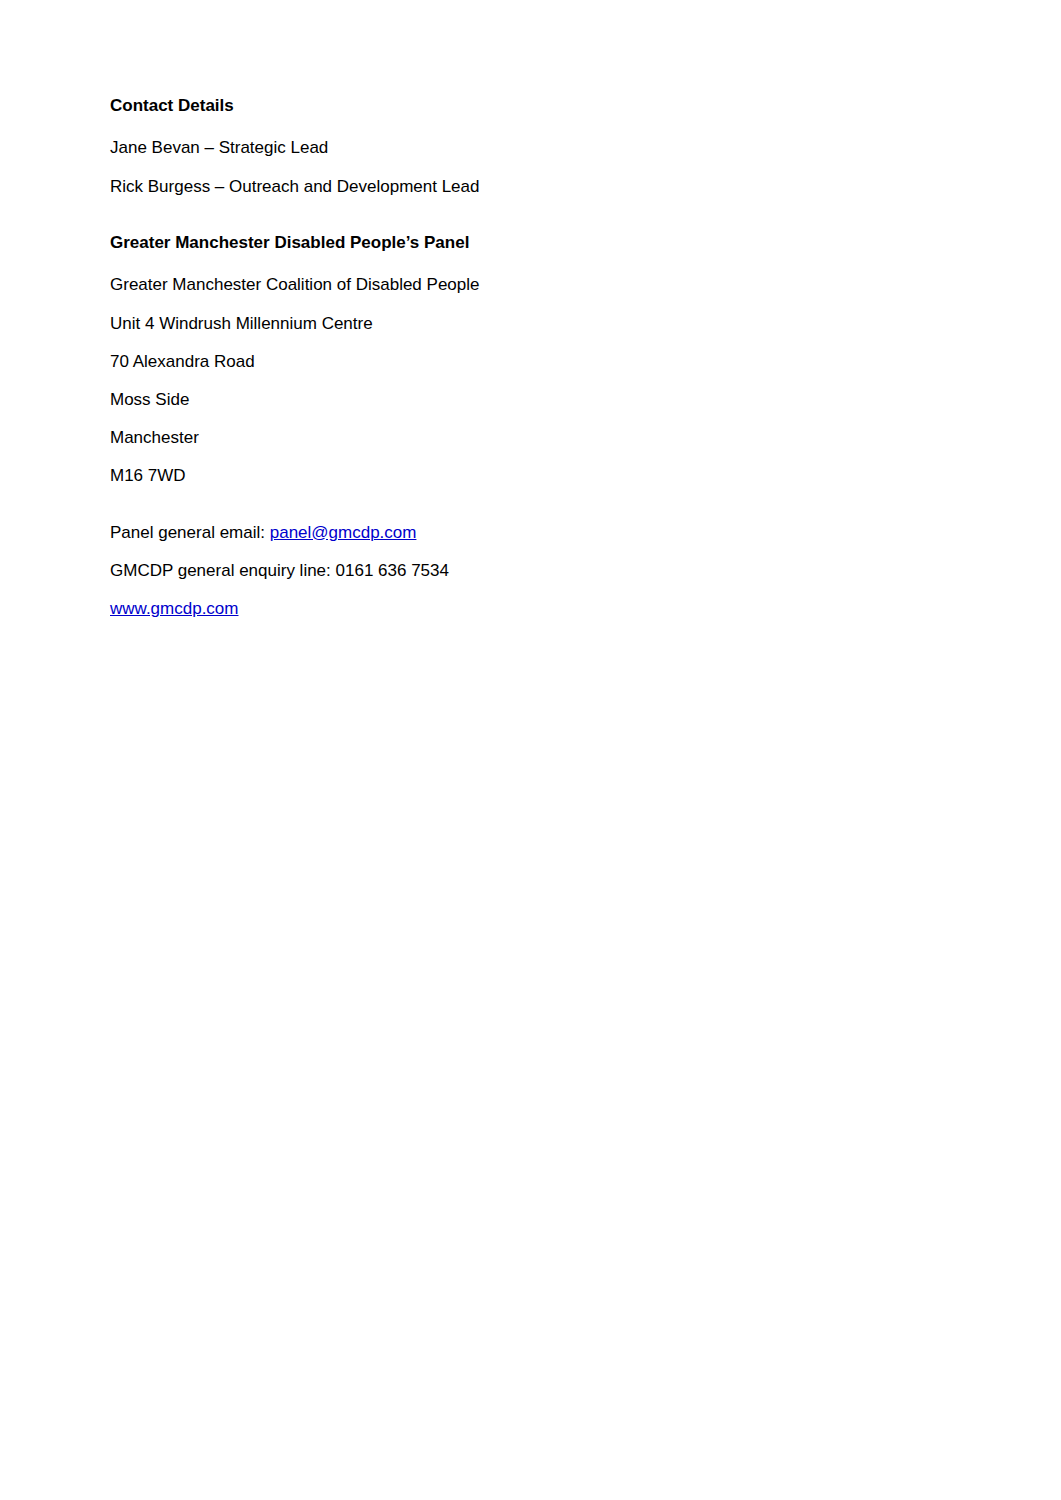Contact Details
Jane Bevan – Strategic Lead
Rick Burgess – Outreach and Development Lead
Greater Manchester Disabled People’s Panel
Greater Manchester Coalition of Disabled People
Unit 4 Windrush Millennium Centre
70 Alexandra Road
Moss Side
Manchester
M16 7WD
Panel general email: panel@gmcdp.com
GMCDP general enquiry line: 0161 636 7534
www.gmcdp.com